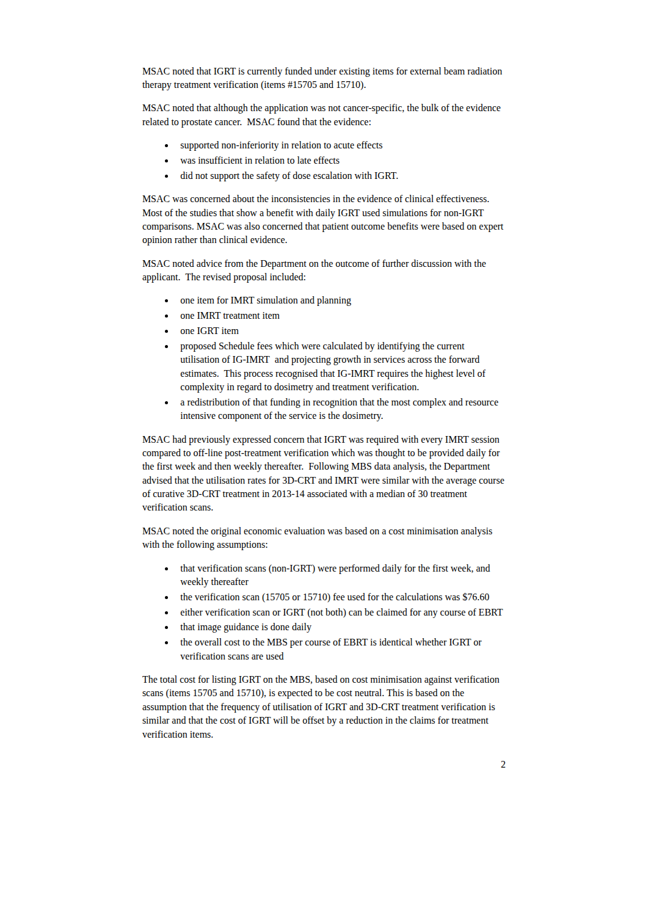MSAC noted that IGRT is currently funded under existing items for external beam radiation therapy treatment verification (items #15705 and 15710).
MSAC noted that although the application was not cancer-specific, the bulk of the evidence related to prostate cancer. MSAC found that the evidence:
supported non-inferiority in relation to acute effects
was insufficient in relation to late effects
did not support the safety of dose escalation with IGRT.
MSAC was concerned about the inconsistencies in the evidence of clinical effectiveness. Most of the studies that show a benefit with daily IGRT used simulations for non-IGRT comparisons. MSAC was also concerned that patient outcome benefits were based on expert opinion rather than clinical evidence.
MSAC noted advice from the Department on the outcome of further discussion with the applicant. The revised proposal included:
one item for IMRT simulation and planning
one IMRT treatment item
one IGRT item
proposed Schedule fees which were calculated by identifying the current utilisation of IG-IMRT and projecting growth in services across the forward estimates. This process recognised that IG-IMRT requires the highest level of complexity in regard to dosimetry and treatment verification.
a redistribution of that funding in recognition that the most complex and resource intensive component of the service is the dosimetry.
MSAC had previously expressed concern that IGRT was required with every IMRT session compared to off-line post-treatment verification which was thought to be provided daily for the first week and then weekly thereafter. Following MBS data analysis, the Department advised that the utilisation rates for 3D-CRT and IMRT were similar with the average course of curative 3D-CRT treatment in 2013-14 associated with a median of 30 treatment verification scans.
MSAC noted the original economic evaluation was based on a cost minimisation analysis with the following assumptions:
that verification scans (non-IGRT) were performed daily for the first week, and weekly thereafter
the verification scan (15705 or 15710) fee used for the calculations was $76.60
either verification scan or IGRT (not both) can be claimed for any course of EBRT
that image guidance is done daily
the overall cost to the MBS per course of EBRT is identical whether IGRT or verification scans are used
The total cost for listing IGRT on the MBS, based on cost minimisation against verification scans (items 15705 and 15710), is expected to be cost neutral. This is based on the assumption that the frequency of utilisation of IGRT and 3D-CRT treatment verification is similar and that the cost of IGRT will be offset by a reduction in the claims for treatment verification items.
2